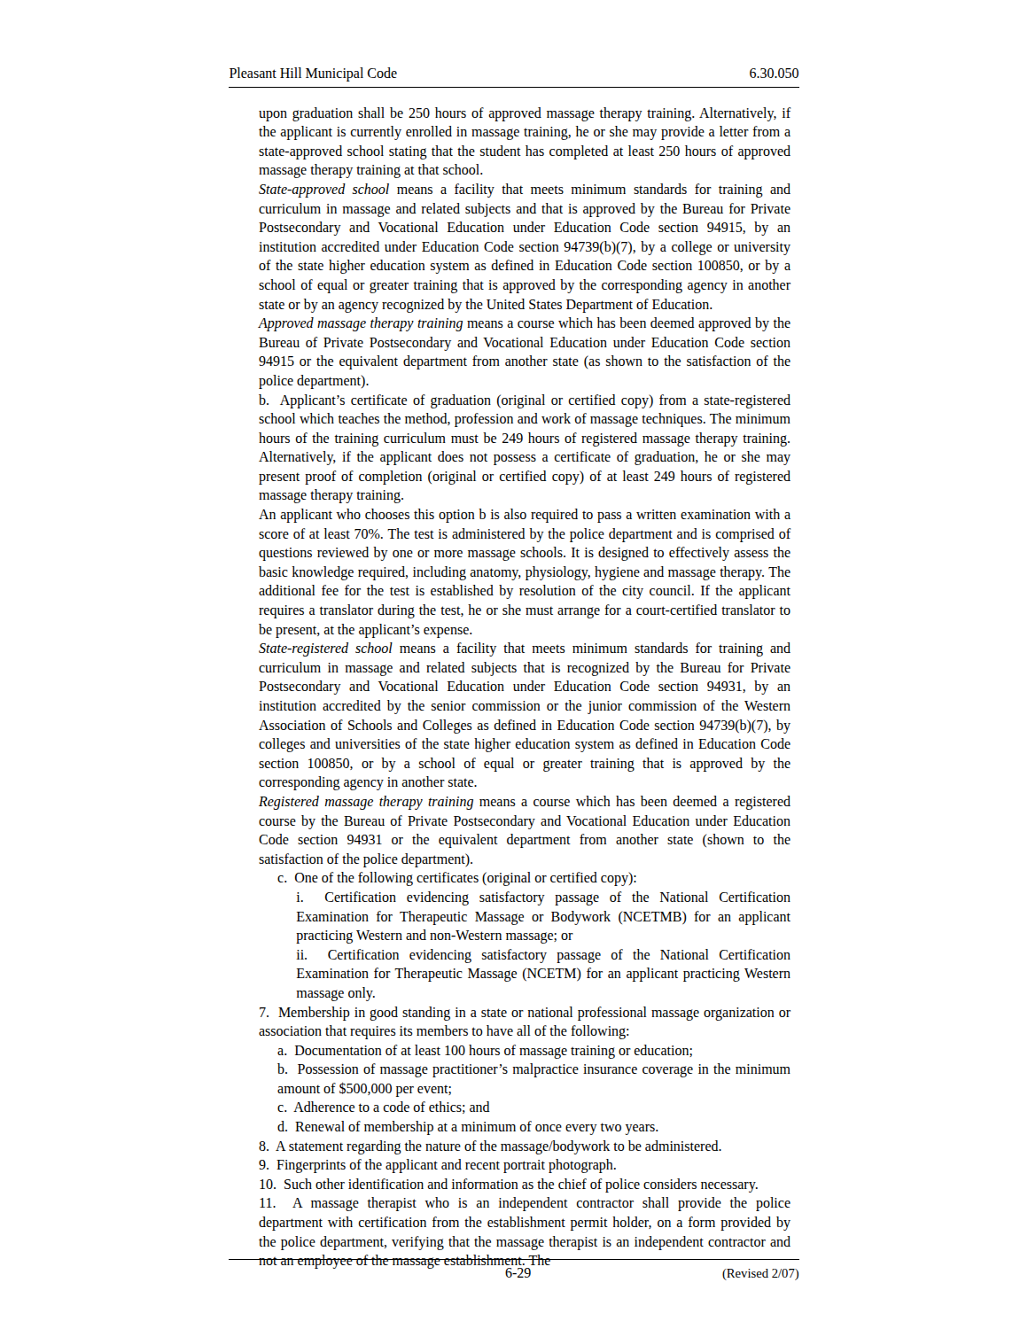Pleasant Hill Municipal Code
6.30.050
upon graduation shall be 250 hours of approved massage therapy training. Alternatively, if the applicant is currently enrolled in massage training, he or she may provide a letter from a state-approved school stating that the student has completed at least 250 hours of approved massage therapy training at that school.
State-approved school means a facility that meets minimum standards for training and curriculum in massage and related subjects and that is approved by the Bureau for Private Postsecondary and Vocational Education under Education Code section 94915, by an institution accredited under Education Code section 94739(b)(7), by a college or university of the state higher education system as defined in Education Code section 100850, or by a school of equal or greater training that is approved by the corresponding agency in another state or by an agency recognized by the United States Department of Education.
Approved massage therapy training means a course which has been deemed approved by the Bureau of Private Postsecondary and Vocational Education under Education Code section 94915 or the equivalent department from another state (as shown to the satisfaction of the police department).
b. Applicant’s certificate of graduation (original or certified copy) from a state-registered school which teaches the method, profession and work of massage techniques. The minimum hours of the training curriculum must be 249 hours of registered massage therapy training. Alternatively, if the applicant does not possess a certificate of graduation, he or she may present proof of completion (original or certified copy) of at least 249 hours of registered massage therapy training.
An applicant who chooses this option b is also required to pass a written examination with a score of at least 70%. The test is administered by the police department and is comprised of questions reviewed by one or more massage schools. It is designed to effectively assess the basic knowledge required, including anatomy, physiology, hygiene and massage therapy. The additional fee for the test is established by resolution of the city council. If the applicant requires a translator during the test, he or she must arrange for a court-certified translator to be present, at the applicant’s expense.
State-registered school means a facility that meets minimum standards for training and curriculum in massage and related subjects that is recognized by the Bureau for Private Postsecondary and Vocational Education under Education Code section 94931, by an institution accredited by the senior commission or the junior commission of the Western Association of Schools and Colleges as defined in Education Code section 94739(b)(7), by colleges and universities of the state higher education system as defined in Education Code section 100850, or by a school of equal or greater training that is approved by the corresponding agency in another state.
Registered massage therapy training means a course which has been deemed a registered course by the Bureau of Private Postsecondary and Vocational Education under Education Code section 94931 or the equivalent department from another state (shown to the satisfaction of the police department).
c. One of the following certificates (original or certified copy):
i. Certification evidencing satisfactory passage of the National Certification Examination for Therapeutic Massage or Bodywork (NCETMB) for an applicant practicing Western and non-Western massage; or
ii. Certification evidencing satisfactory passage of the National Certification Examination for Therapeutic Massage (NCETM) for an applicant practicing Western massage only.
7. Membership in good standing in a state or national professional massage organization or association that requires its members to have all of the following:
a. Documentation of at least 100 hours of massage training or education;
b. Possession of massage practitioner’s malpractice insurance coverage in the minimum amount of $500,000 per event;
c. Adherence to a code of ethics; and
d. Renewal of membership at a minimum of once every two years.
8. A statement regarding the nature of the massage/bodywork to be administered.
9. Fingerprints of the applicant and recent portrait photograph.
10. Such other identification and information as the chief of police considers necessary.
11. A massage therapist who is an independent contractor shall provide the police department with certification from the establishment permit holder, on a form provided by the police department, verifying that the massage therapist is an independent contractor and not an employee of the massage establishment. The
6-29
(Revised 2/07)